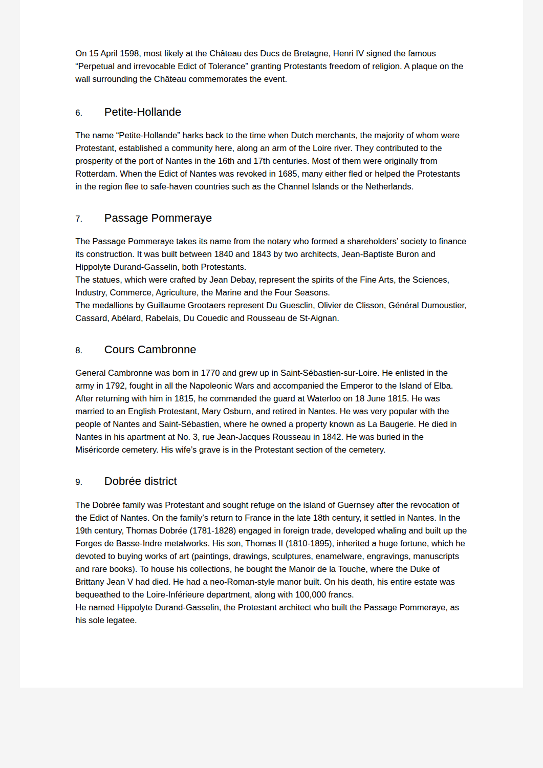On 15 April 1598, most likely at the Château des Ducs de Bretagne, Henri IV signed the famous “Perpetual and irrevocable Edict of Tolerance” granting Protestants freedom of religion. A plaque on the wall surrounding the Château commemorates the event.
6. Petite-Hollande
The name “Petite-Hollande” harks back to the time when Dutch merchants, the majority of whom were Protestant, established a community here, along an arm of the Loire river. They contributed to the prosperity of the port of Nantes in the 16th and 17th centuries. Most of them were originally from Rotterdam. When the Edict of Nantes was revoked in 1685, many either fled or helped the Protestants in the region flee to safe-haven countries such as the Channel Islands or the Netherlands.
7. Passage Pommeraye
The Passage Pommeraye takes its name from the notary who formed a shareholders’ society to finance its construction. It was built between 1840 and 1843 by two architects, Jean-Baptiste Buron and Hippolyte Durand-Gasselin, both Protestants.
The statues, which were crafted by Jean Debay, represent the spirits of the Fine Arts, the Sciences, Industry, Commerce, Agriculture, the Marine and the Four Seasons.
The medallions by Guillaume Grootaers represent Du Guesclin, Olivier de Clisson, Général Dumoustier, Cassard, Abélard, Rabelais, Du Couedic and Rousseau de St-Aignan.
8. Cours Cambronne
General Cambronne was born in 1770 and grew up in Saint-Sébastien-sur-Loire. He enlisted in the army in 1792, fought in all the Napoleonic Wars and accompanied the Emperor to the Island of Elba. After returning with him in 1815, he commanded the guard at Waterloo on 18 June 1815. He was married to an English Protestant, Mary Osburn, and retired in Nantes. He was very popular with the people of Nantes and Saint-Sébastien, where he owned a property known as La Baugerie. He died in Nantes in his apartment at No. 3, rue Jean-Jacques Rousseau in 1842. He was buried in the Miséricorde cemetery. His wife’s grave is in the Protestant section of the cemetery.
9. Dobrée district
The Dobrée family was Protestant and sought refuge on the island of Guernsey after the revocation of the Edict of Nantes. On the family’s return to France in the late 18th century, it settled in Nantes. In the 19th century, Thomas Dobrée (1781-1828) engaged in foreign trade, developed whaling and built up the Forges de Basse-Indre metalworks. His son, Thomas II (1810-1895), inherited a huge fortune, which he devoted to buying works of art (paintings, drawings, sculptures, enamelware, engravings, manuscripts and rare books). To house his collections, he bought the Manoir de la Touche, where the Duke of Brittany Jean V had died. He had a neo-Roman-style manor built. On his death, his entire estate was bequeathed to the Loire-Inférieure department, along with 100,000 francs.
He named Hippolyte Durand-Gasselin, the Protestant architect who built the Passage Pommeraye, as his sole legatee.